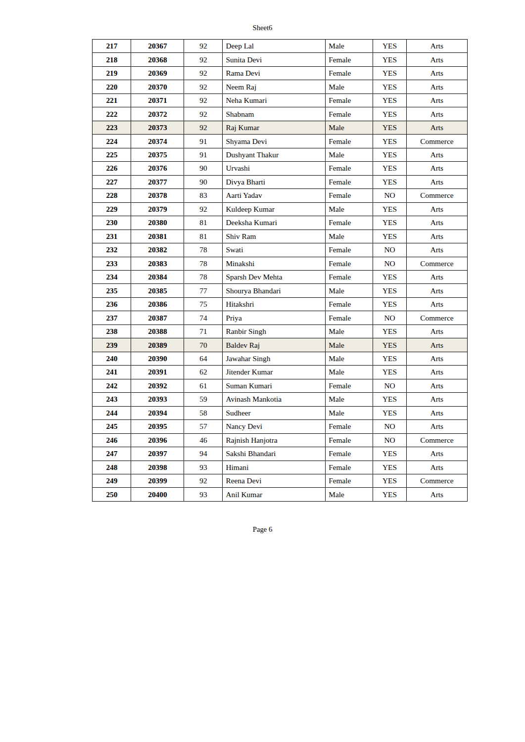Sheet6
| 217 | 20367 | 92 | Deep Lal | Male | YES | Arts |
| 218 | 20368 | 92 | Sunita Devi | Female | YES | Arts |
| 219 | 20369 | 92 | Rama Devi | Female | YES | Arts |
| 220 | 20370 | 92 | Neem Raj | Male | YES | Arts |
| 221 | 20371 | 92 | Neha Kumari | Female | YES | Arts |
| 222 | 20372 | 92 | Shabnam | Female | YES | Arts |
| 223 | 20373 | 92 | Raj Kumar | Male | YES | Arts |
| 224 | 20374 | 91 | Shyama Devi | Female | YES | Commerce |
| 225 | 20375 | 91 | Dushyant Thakur | Male | YES | Arts |
| 226 | 20376 | 90 | Urvashi | Female | YES | Arts |
| 227 | 20377 | 90 | Divya Bharti | Female | YES | Arts |
| 228 | 20378 | 83 | Aarti Yadav | Female | NO | Commerce |
| 229 | 20379 | 92 | Kuldeep Kumar | Male | YES | Arts |
| 230 | 20380 | 81 | Deeksha Kumari | Female | YES | Arts |
| 231 | 20381 | 81 | Shiv Ram | Male | YES | Arts |
| 232 | 20382 | 78 | Swati | Female | NO | Arts |
| 233 | 20383 | 78 | Minakshi | Female | NO | Commerce |
| 234 | 20384 | 78 | Sparsh Dev Mehta | Female | YES | Arts |
| 235 | 20385 | 77 | Shourya Bhandari | Male | YES | Arts |
| 236 | 20386 | 75 | Hitakshri | Female | YES | Arts |
| 237 | 20387 | 74 | Priya | Female | NO | Commerce |
| 238 | 20388 | 71 | Ranbir Singh | Male | YES | Arts |
| 239 | 20389 | 70 | Baldev Raj | Male | YES | Arts |
| 240 | 20390 | 64 | Jawahar Singh | Male | YES | Arts |
| 241 | 20391 | 62 | Jitender Kumar | Male | YES | Arts |
| 242 | 20392 | 61 | Suman Kumari | Female | NO | Arts |
| 243 | 20393 | 59 | Avinash Mankotia | Male | YES | Arts |
| 244 | 20394 | 58 | Sudheer | Male | YES | Arts |
| 245 | 20395 | 57 | Nancy Devi | Female | NO | Arts |
| 246 | 20396 | 46 | Rajnish Hanjotra | Female | NO | Commerce |
| 247 | 20397 | 94 | Sakshi Bhandari | Female | YES | Arts |
| 248 | 20398 | 93 | Himani | Female | YES | Arts |
| 249 | 20399 | 92 | Reena Devi | Female | YES | Commerce |
| 250 | 20400 | 93 | Anil Kumar | Male | YES | Arts |
Page 6